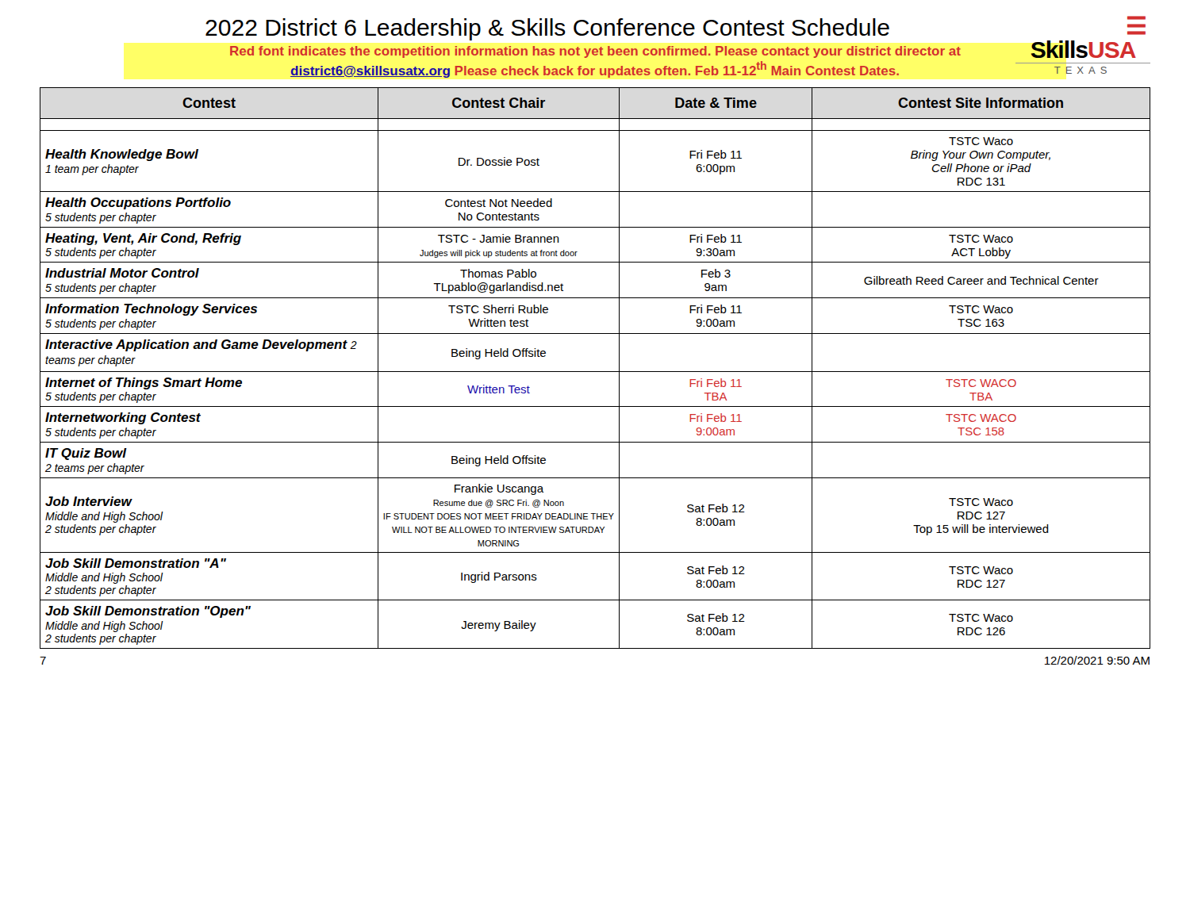☰ SkillsUSA
TEXAS
2022 District 6 Leadership & Skills Conference Contest Schedule
Red font indicates the competition information has not yet been confirmed. Please contact your district director at district6@skillsusatx.org Please check back for updates often. Feb 11-12th Main Contest Dates.
| Contest | Contest Chair | Date & Time | Contest Site Information |
| --- | --- | --- | --- |
| Health Knowledge Bowl 1 team per chapter | Dr. Dossie Post | Fri Feb 11 6:00pm | TSTC Waco Bring Your Own Computer, Cell Phone or iPad RDC 131 |
| Health Occupations Portfolio 5 students per chapter | Contest Not Needed No Contestants | | |
| Heating, Vent, Air Cond, Refrig 5 students per chapter | TSTC - Jamie Brannen Judges will pick up students at front door | Fri Feb 11 9:30am | TSTC Waco ACT Lobby |
| Industrial Motor Control 5 students per chapter | Thomas Pablo TLpablo@garlandisd.net | Feb 3 9am | Gilbreath Reed Career and Technical Center |
| Information Technology Services 5 students per chapter | TSTC Sherri Ruble Written test | Fri Feb 11 9:00am | TSTC Waco TSC 163 |
| Interactive Application and Game Development 2 teams per chapter | Being Held Offsite | | |
| Internet of Things Smart Home 5 students per chapter | Written Test | Fri Feb 11 TBA | TSTC WACO TBA |
| Internetworking Contest 5 students per chapter | | Fri Feb 11 9:00am | TSTC WACO TSC 158 |
| IT Quiz Bowl 2 teams per chapter | Being Held Offsite | | |
| Job Interview Middle and High School 2 students per chapter | Frankie Uscanga Resume due @ SRC Fri. @ Noon IF STUDENT DOES NOT MEET FRIDAY DEADLINE THEY WILL NOT BE ALLOWED TO INTERVIEW SATURDAY MORNING | Sat Feb 12 8:00am | TSTC Waco RDC 127 Top 15 will be interviewed |
| Job Skill Demonstration "A" Middle and High School 2 students per chapter | Ingrid Parsons | Sat Feb 12 8:00am | TSTC Waco RDC 127 |
| Job Skill Demonstration "Open" Middle and High School 2 students per chapter | Jeremy Bailey | Sat Feb 12 8:00am | TSTC Waco RDC 126 |
7
12/20/2021 9:50 AM